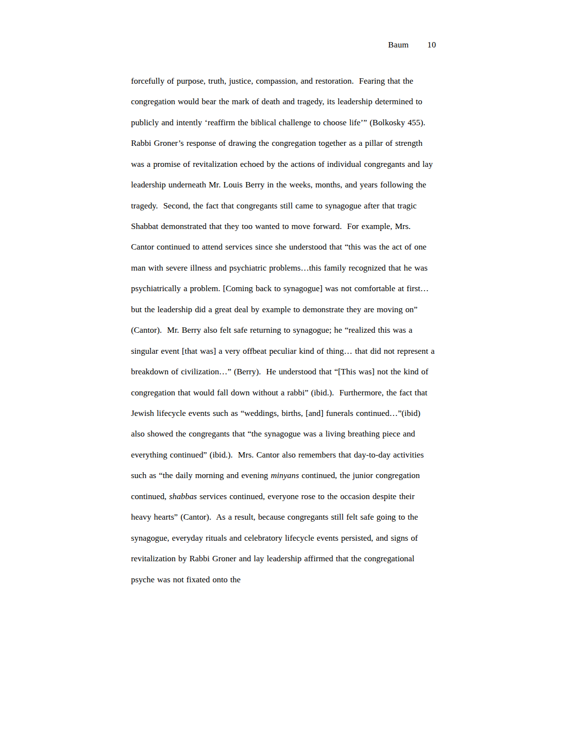Baum10
forcefully of purpose, truth, justice, compassion, and restoration. Fearing that the congregation would bear the mark of death and tragedy, its leadership determined to publicly and intently ‘reaffirm the biblical challenge to choose life’” (Bolkosky 455). Rabbi Groner’s response of drawing the congregation together as a pillar of strength was a promise of revitalization echoed by the actions of individual congregants and lay leadership underneath Mr. Louis Berry in the weeks, months, and years following the tragedy. Second, the fact that congregants still came to synagogue after that tragic Shabbat demonstrated that they too wanted to move forward. For example, Mrs. Cantor continued to attend services since she understood that “this was the act of one man with severe illness and psychiatric problems…this family recognized that he was psychiatrically a problem. [Coming back to synagogue] was not comfortable at first…but the leadership did a great deal by example to demonstrate they are moving on” (Cantor). Mr. Berry also felt safe returning to synagogue; he “realized this was a singular event [that was] a very offbeat peculiar kind of thing… that did not represent a breakdown of civilization…” (Berry). He understood that “[This was] not the kind of congregation that would fall down without a rabbi” (ibid.). Furthermore, the fact that Jewish lifecycle events such as “weddings, births, [and] funerals continued…”(ibid) also showed the congregants that “the synagogue was a living breathing piece and everything continued” (ibid.). Mrs. Cantor also remembers that day-to-day activities such as “the daily morning and evening minyans continued, the junior congregation continued, shabbas services continued, everyone rose to the occasion despite their heavy hearts” (Cantor). As a result, because congregants still felt safe going to the synagogue, everyday rituals and celebratory lifecycle events persisted, and signs of revitalization by Rabbi Groner and lay leadership affirmed that the congregational psyche was not fixated onto the